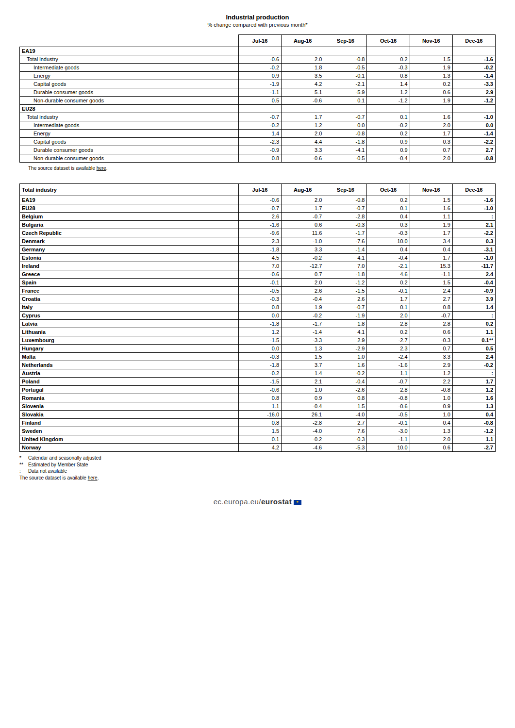Industrial production
% change compared with previous month*
| | Jul-16 | Aug-16 | Sep-16 | Oct-16 | Nov-16 | Dec-16 |
| --- | --- | --- | --- | --- | --- | --- |
| EA19 | | | | | | |
| Total industry | -0.6 | 2.0 | -0.8 | 0.2 | 1.5 | -1.6 |
| Intermediate goods | -0.2 | 1.8 | -0.5 | -0.3 | 1.9 | -0.2 |
| Energy | 0.9 | 3.5 | -0.1 | 0.8 | 1.3 | -1.4 |
| Capital goods | -1.9 | 4.2 | -2.1 | 1.4 | 0.2 | -3.3 |
| Durable consumer goods | -1.1 | 5.1 | -5.9 | 1.2 | 0.6 | 2.9 |
| Non-durable consumer goods | 0.5 | -0.6 | 0.1 | -1.2 | 1.9 | -1.2 |
| EU28 | | | | | | |
| Total industry | -0.7 | 1.7 | -0.7 | 0.1 | 1.6 | -1.0 |
| Intermediate goods | -0.2 | 1.2 | 0.0 | -0.2 | 2.0 | 0.0 |
| Energy | 1.4 | 2.0 | -0.8 | 0.2 | 1.7 | -1.4 |
| Capital goods | -2.3 | 4.4 | -1.8 | 0.9 | 0.3 | -2.2 |
| Durable consumer goods | -0.9 | 3.3 | -4.1 | 0.9 | 0.7 | 2.7 |
| Non-durable consumer goods | 0.8 | -0.6 | -0.5 | -0.4 | 2.0 | -0.8 |
The source dataset is available here.
| Total industry | Jul-16 | Aug-16 | Sep-16 | Oct-16 | Nov-16 | Dec-16 |
| --- | --- | --- | --- | --- | --- | --- |
| EA19 | -0.6 | 2.0 | -0.8 | 0.2 | 1.5 | -1.6 |
| EU28 | -0.7 | 1.7 | -0.7 | 0.1 | 1.6 | -1.0 |
| Belgium | 2.6 | -0.7 | -2.8 | 0.4 | 1.1 | : |
| Bulgaria | -1.6 | 0.6 | -0.3 | 0.3 | 1.9 | 2.1 |
| Czech Republic | -9.6 | 11.6 | -1.7 | -0.3 | 1.7 | -2.2 |
| Denmark | 2.3 | -1.0 | -7.6 | 10.0 | 3.4 | 0.3 |
| Germany | -1.8 | 3.3 | -1.4 | 0.4 | 0.4 | -3.1 |
| Estonia | 4.5 | -0.2 | 4.1 | -0.4 | 1.7 | -1.0 |
| Ireland | 7.0 | -12.7 | 7.0 | -2.1 | 15.3 | -11.7 |
| Greece | -0.6 | 0.7 | -1.8 | 4.6 | -1.1 | 2.4 |
| Spain | -0.1 | 2.0 | -1.2 | 0.2 | 1.5 | -0.4 |
| France | -0.5 | 2.6 | -1.5 | -0.1 | 2.4 | -0.9 |
| Croatia | -0.3 | -0.4 | 2.6 | 1.7 | 2.7 | 3.9 |
| Italy | 0.8 | 1.9 | -0.7 | 0.1 | 0.8 | 1.4 |
| Cyprus | 0.0 | -0.2 | -1.9 | 2.0 | -0.7 | : |
| Latvia | -1.8 | -1.7 | 1.8 | 2.8 | 2.8 | 0.2 |
| Lithuania | 1.2 | -1.4 | 4.1 | 0.2 | 0.6 | 1.1 |
| Luxembourg | -1.5 | -3.3 | 2.9 | -2.7 | -0.3 | 0.1** |
| Hungary | 0.0 | 1.3 | -2.9 | 2.3 | 0.7 | 0.5 |
| Malta | -0.3 | 1.5 | 1.0 | -2.4 | 3.3 | 2.4 |
| Netherlands | -1.8 | 3.7 | 1.6 | -1.6 | 2.9 | -0.2 |
| Austria | -0.2 | 1.4 | -0.2 | 1.1 | 1.2 | : |
| Poland | -1.5 | 2.1 | -0.4 | -0.7 | 2.2 | 1.7 |
| Portugal | -0.6 | 1.0 | -2.6 | 2.8 | -0.8 | 1.2 |
| Romania | 0.8 | 0.9 | 0.8 | -0.8 | 1.0 | 1.6 |
| Slovenia | 1.1 | -0.4 | 1.5 | -0.6 | 0.9 | 1.3 |
| Slovakia | -16.0 | 26.1 | -4.0 | -0.5 | 1.0 | 0.4 |
| Finland | 0.8 | -2.8 | 2.7 | -0.1 | 0.4 | -0.8 |
| Sweden | 1.5 | -4.0 | 7.6 | -3.0 | 1.3 | -1.2 |
| United Kingdom | 0.1 | -0.2 | -0.3 | -1.1 | 2.0 | 1.1 |
| Norway | 4.2 | -4.6 | -5.3 | 10.0 | 0.6 | -2.7 |
*Calendar and seasonally adjusted
**Estimated by Member State
: Data not available
The source dataset is available here.
ec.europa.eu/eurostat